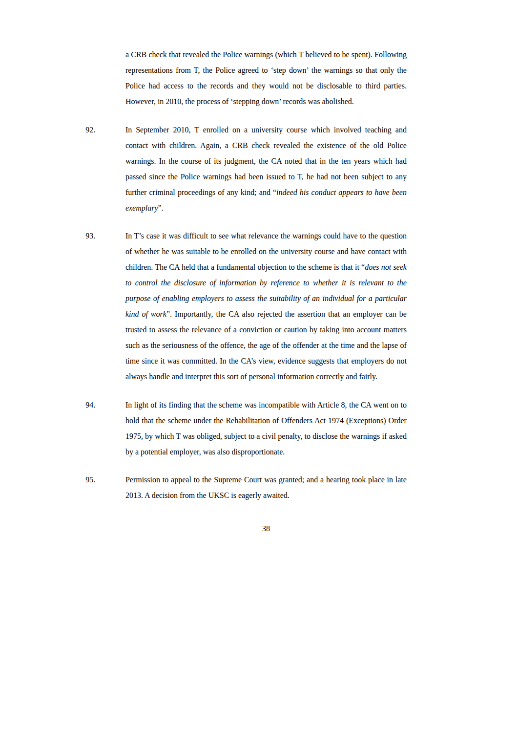a CRB check that revealed the Police warnings (which T believed to be spent). Following representations from T, the Police agreed to ‘step down’ the warnings so that only the Police had access to the records and they would not be disclosable to third parties. However, in 2010, the process of ‘stepping down’ records was abolished.
In September 2010, T enrolled on a university course which involved teaching and contact with children. Again, a CRB check revealed the existence of the old Police warnings. In the course of its judgment, the CA noted that in the ten years which had passed since the Police warnings had been issued to T, he had not been subject to any further criminal proceedings of any kind; and “indeed his conduct appears to have been exemplary”.
In T’s case it was difficult to see what relevance the warnings could have to the question of whether he was suitable to be enrolled on the university course and have contact with children. The CA held that a fundamental objection to the scheme is that it “does not seek to control the disclosure of information by reference to whether it is relevant to the purpose of enabling employers to assess the suitability of an individual for a particular kind of work”. Importantly, the CA also rejected the assertion that an employer can be trusted to assess the relevance of a conviction or caution by taking into account matters such as the seriousness of the offence, the age of the offender at the time and the lapse of time since it was committed. In the CA’s view, evidence suggests that employers do not always handle and interpret this sort of personal information correctly and fairly.
In light of its finding that the scheme was incompatible with Article 8, the CA went on to hold that the scheme under the Rehabilitation of Offenders Act 1974 (Exceptions) Order 1975, by which T was obliged, subject to a civil penalty, to disclose the warnings if asked by a potential employer, was also disproportionate.
Permission to appeal to the Supreme Court was granted; and a hearing took place in late 2013. A decision from the UKSC is eagerly awaited.
38